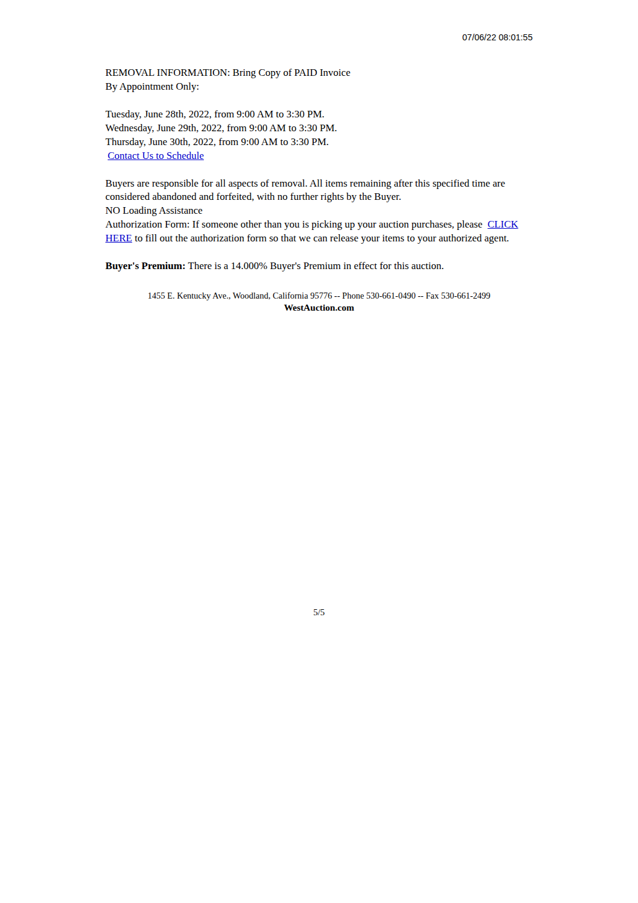07/06/22 08:01:55
REMOVAL INFORMATION: Bring Copy of PAID Invoice
By Appointment Only:
Tuesday, June 28th, 2022, from 9:00 AM to 3:30 PM.
Wednesday, June 29th, 2022, from 9:00 AM to 3:30 PM.
Thursday, June 30th, 2022, from 9:00 AM to 3:30 PM.
Contact Us to Schedule
Buyers are responsible for all aspects of removal. All items remaining after this specified time are considered abandoned and forfeited, with no further rights by the Buyer.
NO Loading Assistance
Authorization Form: If someone other than you is picking up your auction purchases, please CLICK HERE to fill out the authorization form so that we can release your items to your authorized agent.
Buyer's Premium: There is a 14.000% Buyer's Premium in effect for this auction.
1455 E. Kentucky Ave., Woodland, California 95776 -- Phone 530-661-0490 -- Fax 530-661-2499
WestAuction.com
5/5